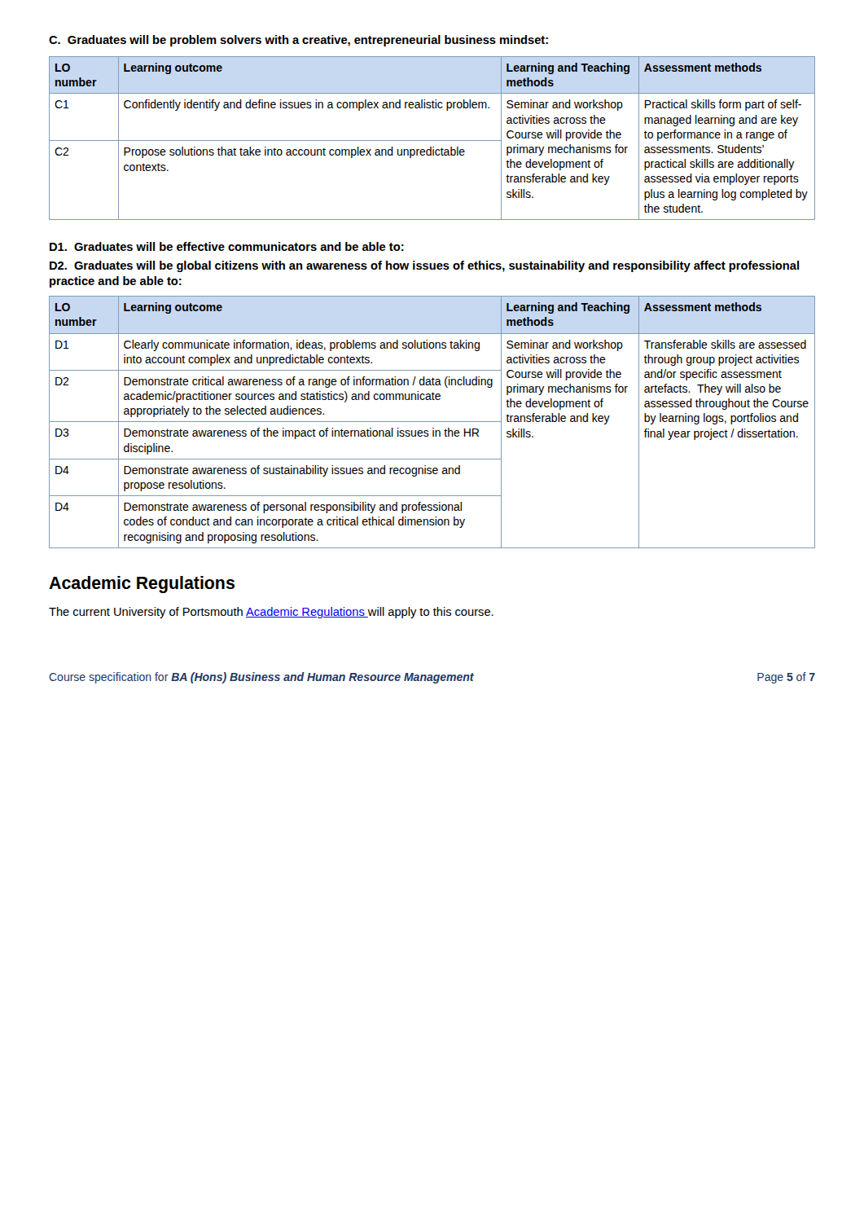C. Graduates will be problem solvers with a creative, entrepreneurial business mindset:
| LO number | Learning outcome | Learning and Teaching methods | Assessment methods |
| --- | --- | --- | --- |
| C1 | Confidently identify and define issues in a complex and realistic problem. | Seminar and workshop activities across the Course will provide the primary mechanisms for the development of transferable and key skills. | Practical skills form part of self-managed learning and are key to performance in a range of assessments. Students’ practical skills are additionally assessed via employer reports plus a learning log completed by the student. |
| C2 | Propose solutions that take into account complex and unpredictable contexts. |
D1. Graduates will be effective communicators and be able to:
D2. Graduates will be global citizens with an awareness of how issues of ethics, sustainability and responsibility affect professional practice and be able to:
| LO number | Learning outcome | Learning and Teaching methods | Assessment methods |
| --- | --- | --- | --- |
| D1 | Clearly communicate information, ideas, problems and solutions taking into account complex and unpredictable contexts. | Seminar and workshop activities across the Course will provide the primary mechanisms for the development of transferable and key skills. | Transferable skills are assessed through group project activities and/or specific assessment artefacts. They will also be assessed throughout the Course by learning logs, portfolios and final year project / dissertation. |
| D2 | Demonstrate critical awareness of a range of information / data (including academic/practitioner sources and statistics) and communicate appropriately to the selected audiences. |
| D3 | Demonstrate awareness of the impact of international issues in the HR discipline. |
| D4 | Demonstrate awareness of sustainability issues and recognise and propose resolutions. |
| D4 | Demonstrate awareness of personal responsibility and professional codes of conduct and can incorporate a critical ethical dimension by recognising and proposing resolutions. |
Academic Regulations
The current University of Portsmouth Academic Regulations will apply to this course.
Course specification for BA (Hons) Business and Human Resource Management
Page 5 of 7